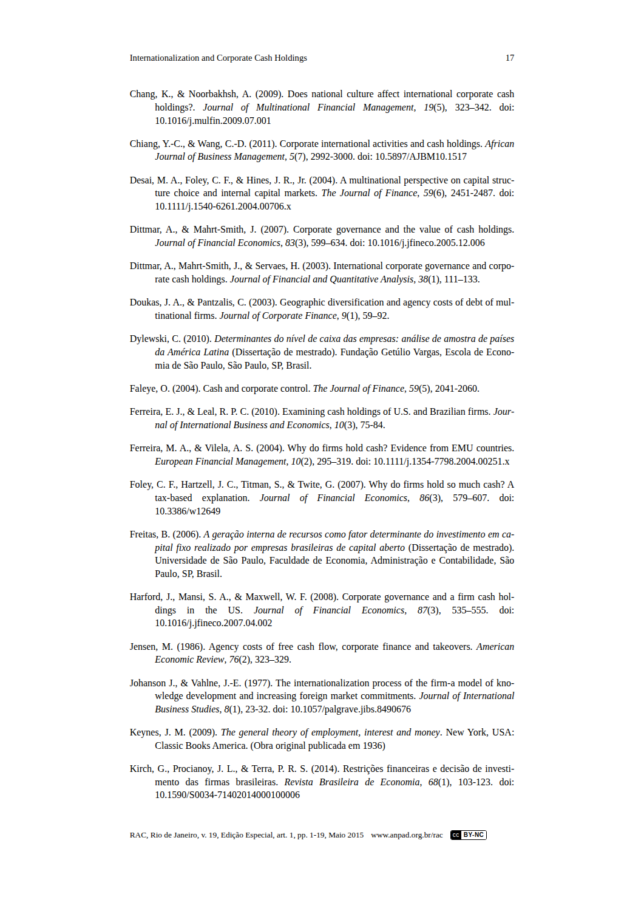Internationalization and Corporate Cash Holdings 17
Chang, K., & Noorbakhsh, A. (2009). Does national culture affect international corporate cash holdings?. Journal of Multinational Financial Management, 19(5), 323–342. doi: 10.1016/j.mulfin.2009.07.001
Chiang, Y.-C., & Wang, C.-D. (2011). Corporate international activities and cash holdings. African Journal of Business Management, 5(7), 2992-3000. doi: 10.5897/AJBM10.1517
Desai, M. A., Foley, C. F., & Hines, J. R., Jr. (2004). A multinational perspective on capital structure choice and internal capital markets. The Journal of Finance, 59(6), 2451-2487. doi: 10.1111/j.1540-6261.2004.00706.x
Dittmar, A., & Mahrt-Smith, J. (2007). Corporate governance and the value of cash holdings. Journal of Financial Economics, 83(3), 599–634. doi: 10.1016/j.jfineco.2005.12.006
Dittmar, A., Mahrt-Smith, J., & Servaes, H. (2003). International corporate governance and corporate cash holdings. Journal of Financial and Quantitative Analysis, 38(1), 111–133.
Doukas, J. A., & Pantzalis, C. (2003). Geographic diversification and agency costs of debt of multinational firms. Journal of Corporate Finance, 9(1), 59–92.
Dylewski, C. (2010). Determinantes do nível de caixa das empresas: análise de amostra de países da América Latina (Dissertação de mestrado). Fundação Getúlio Vargas, Escola de Economia de São Paulo, São Paulo, SP, Brasil.
Faleye, O. (2004). Cash and corporate control. The Journal of Finance, 59(5), 2041-2060.
Ferreira, E. J., & Leal, R. P. C. (2010). Examining cash holdings of U.S. and Brazilian firms. Journal of International Business and Economics, 10(3), 75-84.
Ferreira, M. A., & Vilela, A. S. (2004). Why do firms hold cash? Evidence from EMU countries. European Financial Management, 10(2), 295–319. doi: 10.1111/j.1354-7798.2004.00251.x
Foley, C. F., Hartzell, J. C., Titman, S., & Twite, G. (2007). Why do firms hold so much cash? A tax-based explanation. Journal of Financial Economics, 86(3), 579–607. doi: 10.3386/w12649
Freitas, B. (2006). A geração interna de recursos como fator determinante do investimento em capital fixo realizado por empresas brasileiras de capital aberto (Dissertação de mestrado). Universidade de São Paulo, Faculdade de Economia, Administração e Contabilidade, São Paulo, SP, Brasil.
Harford, J., Mansi, S. A., & Maxwell, W. F. (2008). Corporate governance and a firm cash holdings in the US. Journal of Financial Economics, 87(3), 535–555. doi: 10.1016/j.jfineco.2007.04.002
Jensen, M. (1986). Agency costs of free cash flow, corporate finance and takeovers. American Economic Review, 76(2), 323–329.
Johanson J., & Vahlne, J.-E. (1977). The internationalization process of the firm-a model of knowledge development and increasing foreign market commitments. Journal of International Business Studies, 8(1), 23-32. doi: 10.1057/palgrave.jibs.8490676
Keynes, J. M. (2009). The general theory of employment, interest and money. New York, USA: Classic Books America. (Obra original publicada em 1936)
Kirch, G., Procianoy, J. L., & Terra, P. R. S. (2014). Restrições financeiras e decisão de investimento das firmas brasileiras. Revista Brasileira de Economia, 68(1), 103-123. doi: 10.1590/S0034-71402014000100006
RAC, Rio de Janeiro, v. 19, Edição Especial, art. 1, pp. 1-19, Maio 2015 www.anpad.org.br/rac cc BY-NC